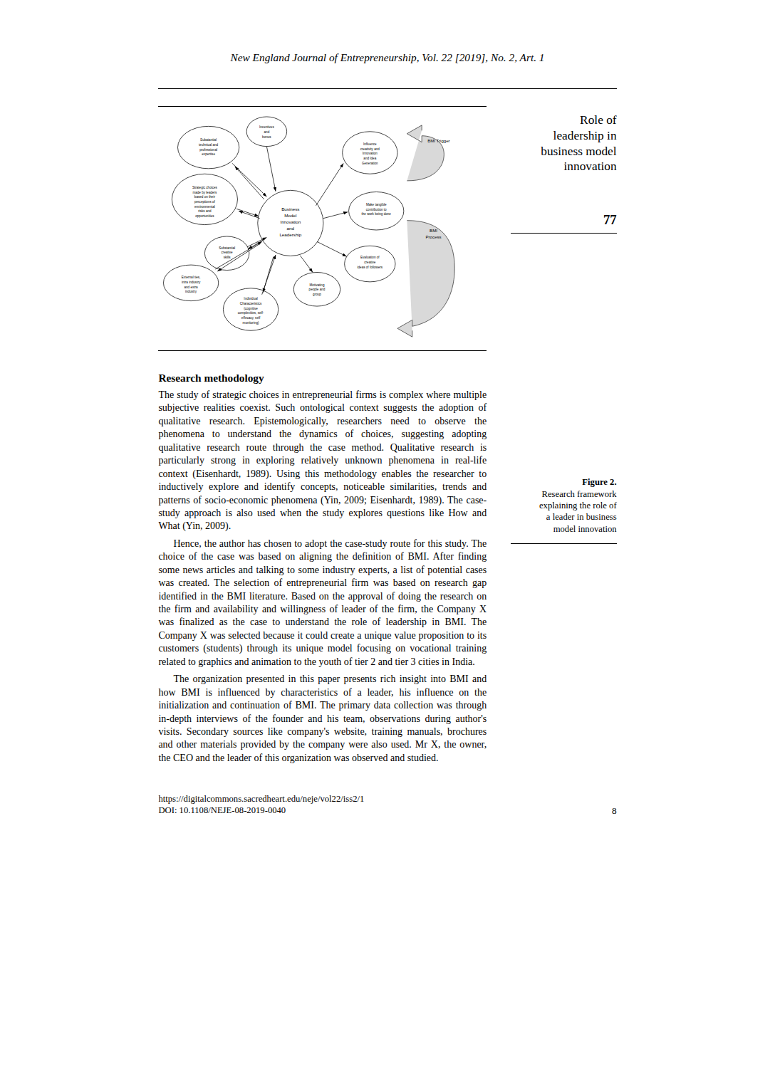New England Journal of Entrepreneurship, Vol. 22 [2019], No. 2, Art. 1
Business Model Innovation and Leadership Subatantial technical and professional expertise Incentives and bonus Strategic choices made by leaders based on their perceptions of environmental risks and opportunities Substantial creative skills External ties, intra industry and extra industry Individual Characteristics (cognitive complexities, self- effecacy, self monitoring) Influence creativity and Innovation and Idea Generation Make tangible contribution to the work being done Evaluation of creative ideas of followers Motivating people and group BMI Trigger BMI Process
Research methodology
The study of strategic choices in entrepreneurial firms is complex where multiple subjective realities coexist. Such ontological context suggests the adoption of qualitative research. Epistemologically, researchers need to observe the phenomena to understand the dynamics of choices, suggesting adopting qualitative research route through the case method. Qualitative research is particularly strong in exploring relatively unknown phenomena in real-life context (Eisenhardt, 1989). Using this methodology enables the researcher to inductively explore and identify concepts, noticeable similarities, trends and patterns of socio-economic phenomena (Yin, 2009; Eisenhardt, 1989). The case-study approach is also used when the study explores questions like How and What (Yin, 2009).
Hence, the author has chosen to adopt the case-study route for this study. The choice of the case was based on aligning the definition of BMI. After finding some news articles and talking to some industry experts, a list of potential cases was created. The selection of entrepreneurial firm was based on research gap identified in the BMI literature. Based on the approval of doing the research on the firm and availability and willingness of leader of the firm, the Company X was finalized as the case to understand the role of leadership in BMI. The Company X was selected because it could create a unique value proposition to its customers (students) through its unique model focusing on vocational training related to graphics and animation to the youth of tier 2 and tier 3 cities in India.
The organization presented in this paper presents rich insight into BMI and how BMI is influenced by characteristics of a leader, his influence on the initialization and continuation of BMI. The primary data collection was through in-depth interviews of the founder and his team, observations during author's visits. Secondary sources like company's website, training manuals, brochures and other materials provided by the company were also used. Mr X, the owner, the CEO and the leader of this organization was observed and studied.
Role of
leadership in
business model
innovation
77
Figure 2. Research framework
explaining the role of
a leader in business
model innovation
https://digitalcommons.sacredheart.edu/neje/vol22/iss2/1
DOI: 10.1108/NEJE-08-2019-0040
8